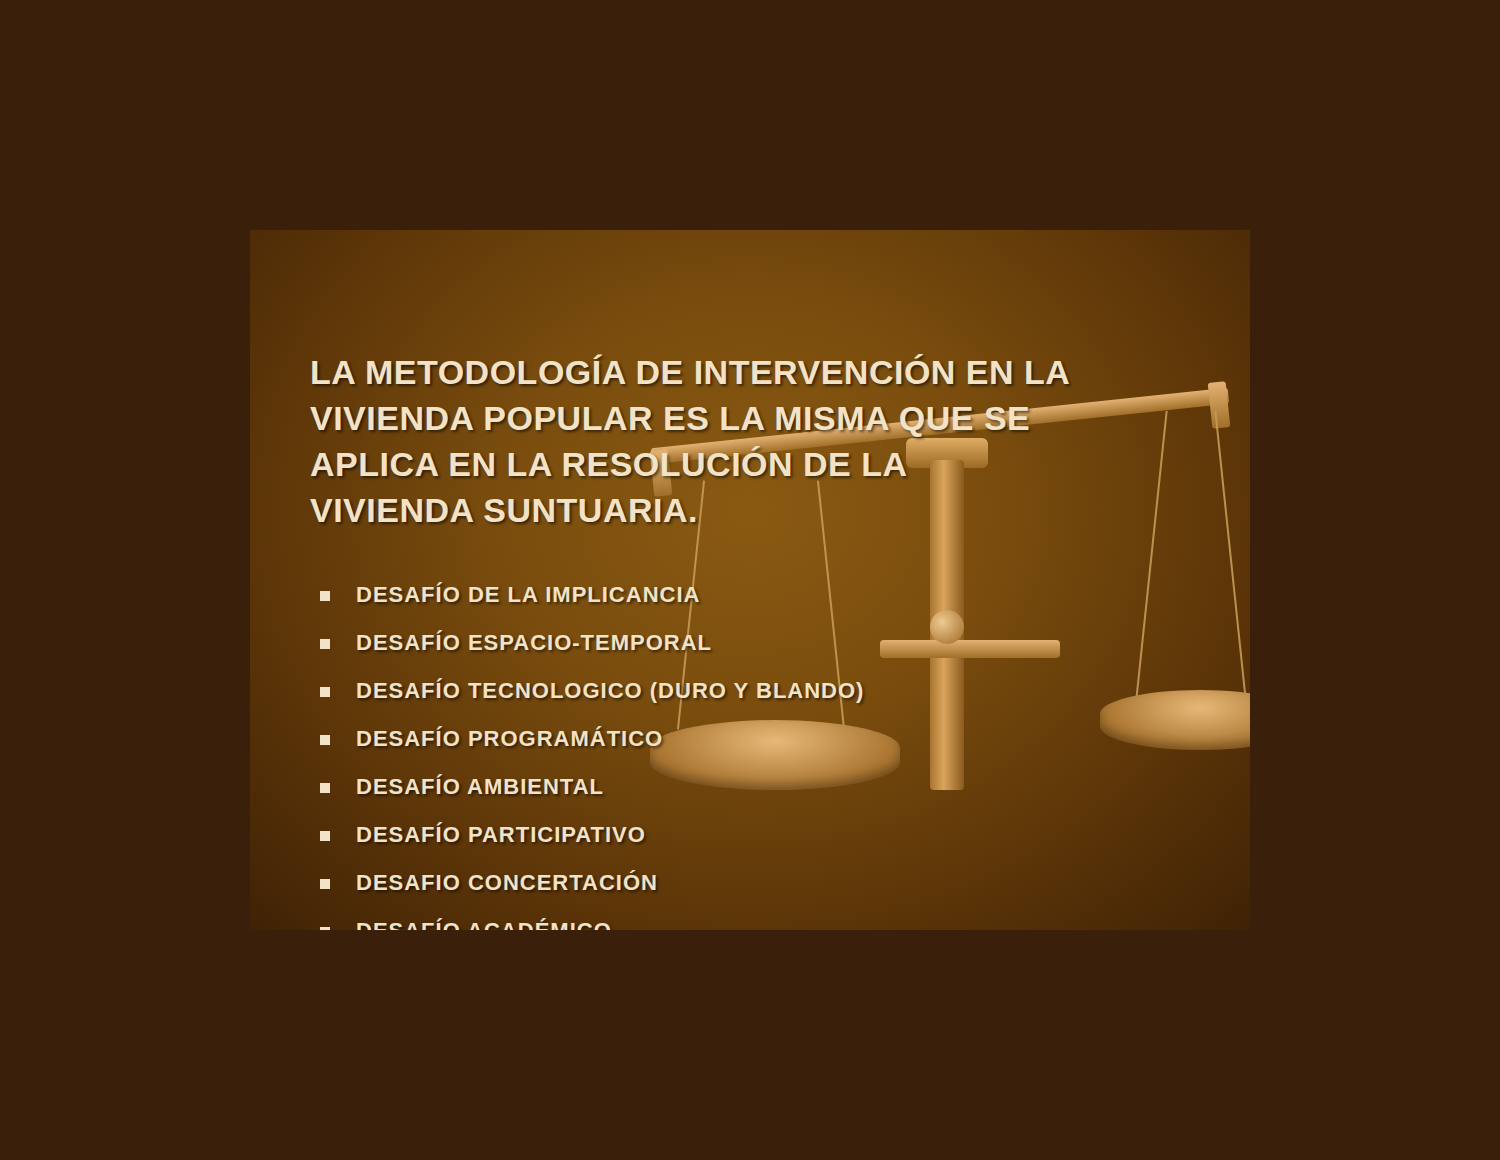LA METODOLOGÍA DE INTERVENCIÓN EN LA VIVIENDA POPULAR ES LA MISMA QUE SE APLICA EN LA RESOLUCIÓN DE LA VIVIENDA SUNTUARIA.
DESAFÍO DE LA IMPLICANCIA
DESAFÍO ESPACIO-TEMPORAL
DESAFÍO TECNOLOGICO (DURO Y BLANDO)
DESAFÍO PROGRAMÁTICO
DESAFÍO AMBIENTAL
DESAFÍO PARTICIPATIVO
DESAFIO CONCERTACIÓN
DESAFÍO ACADÉMICO